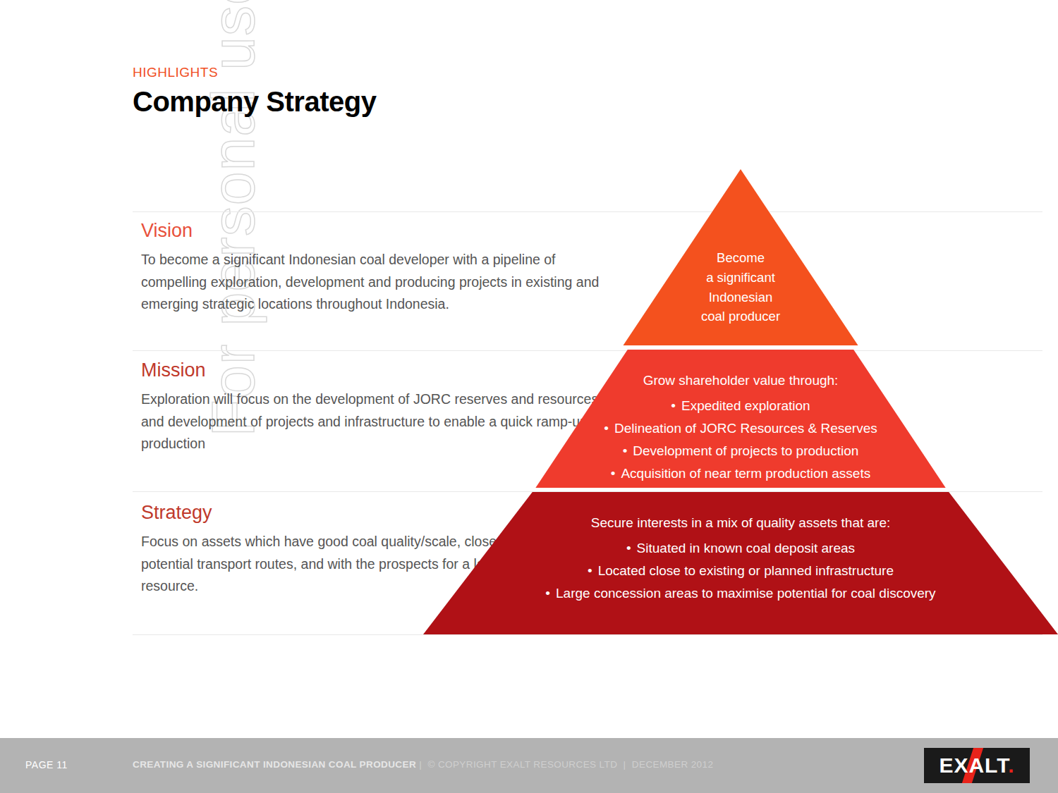For personal use only
HIGHLIGHTS
Company Strategy
Vision
To become a significant Indonesian coal developer with a pipeline of compelling exploration, development and producing projects in existing and emerging strategic locations throughout Indonesia.
Mission
Exploration will focus on the development of JORC reserves and resources and development of projects and infrastructure to enable a quick ramp-up to production
Strategy
Focus on assets which have good coal quality/scale, close to existing or potential transport routes, and with the prospects for a large economic resource.
Become
a significant
Indonesian
coal producer
Grow shareholder value through:
Expedited exploration
Delineation of JORC Resources & Reserves
Development of projects to production
Acquisition of near term production assets
Secure interests in a mix of quality assets that are:
Situated in known coal deposit areas
Located close to existing or planned infrastructure
Large concession areas to maximise potential for coal discovery
PAGE 11
CREATING A SIGNIFICANT INDONESIAN COAL PRODUCER | © COPYRIGHT EXALT RESOURCES LTD | DECEMBER 2012
EXALT.